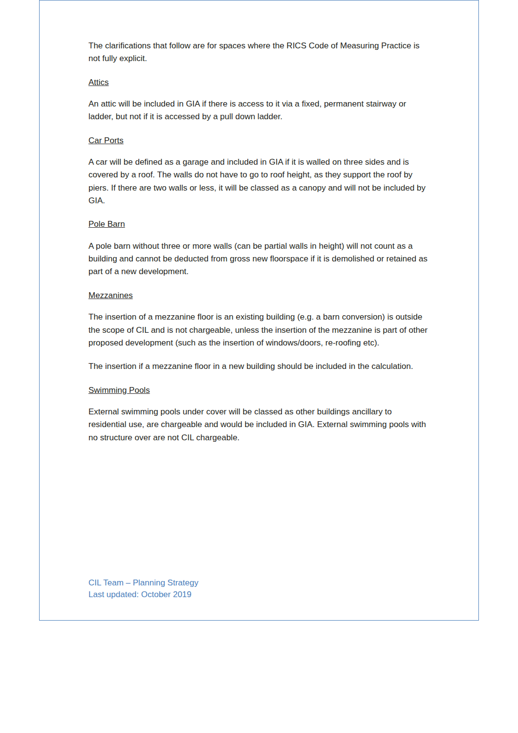The clarifications that follow are for spaces where the RICS Code of Measuring Practice is not fully explicit.
Attics
An attic will be included in GIA if there is access to it via a fixed, permanent stairway or ladder, but not if it is accessed by a pull down ladder.
Car Ports
A car will be defined as a garage and included in GIA if it is walled on three sides and is covered by a roof. The walls do not have to go to roof height, as they support the roof by piers. If there are two walls or less, it will be classed as a canopy and will not be included by GIA.
Pole Barn
A pole barn without three or more walls (can be partial walls in height) will not count as a building and cannot be deducted from gross new floorspace if it is demolished or retained as part of a new development.
Mezzanines
The insertion of a mezzanine floor is an existing building (e.g. a barn conversion) is outside the scope of CIL and is not chargeable, unless the insertion of the mezzanine is part of other proposed development (such as the insertion of windows/doors, re-roofing etc).
The insertion if a mezzanine floor in a new building should be included in the calculation.
Swimming Pools
External swimming pools under cover will be classed as other buildings ancillary to residential use, are chargeable and would be included in GIA. External swimming pools with no structure over are not CIL chargeable.
CIL Team – Planning Strategy
Last updated: October 2019